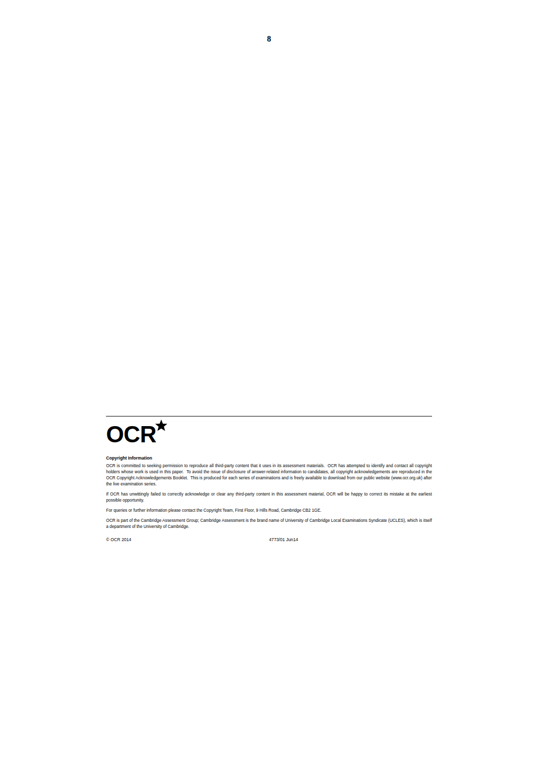8
OCR
Copyright Information
OCR is committed to seeking permission to reproduce all third-party content that it uses in its assessment materials. OCR has attempted to identify and contact all copyright holders whose work is used in this paper. To avoid the issue of disclosure of answer-related information to candidates, all copyright acknowledgements are reproduced in the OCR Copyright Acknowledgements Booklet. This is produced for each series of examinations and is freely available to download from our public website (www.ocr.org.uk) after the live examination series.
If OCR has unwittingly failed to correctly acknowledge or clear any third-party content in this assessment material, OCR will be happy to correct its mistake at the earliest possible opportunity.
For queries or further information please contact the Copyright Team, First Floor, 9 Hills Road, Cambridge CB2 1GE.
OCR is part of the Cambridge Assessment Group; Cambridge Assessment is the brand name of University of Cambridge Local Examinations Syndicate (UCLES), which is itself a department of the University of Cambridge.
© OCR 2014
4773/01 Jun14